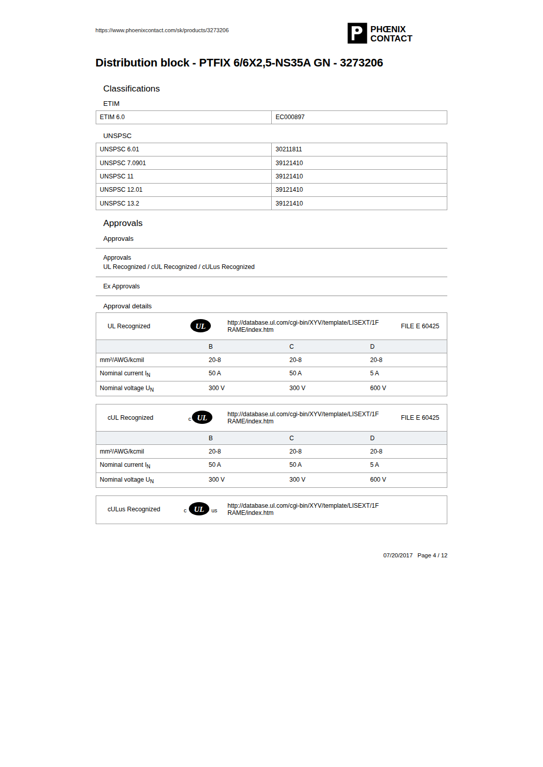https://www.phoenixcontact.com/sk/products/3273206
PHŒNIX CONTACT
Distribution block - PTFIX 6/6X2,5-NS35A GN - 3273206
Classifications
ETIM
| ETIM 6.0 | EC000897 |
UNSPSC
| UNSPSC 6.01 | 30211811 |
| UNSPSC 7.0901 | 39121410 |
| UNSPSC 11 | 39121410 |
| UNSPSC 12.01 | 39121410 |
| UNSPSC 13.2 | 39121410 |
Approvals
Approvals
Approvals
UL Recognized / cUL Recognized / cULus Recognized
Ex Approvals
Approval details
UL Recognized
UL
http://database.ul.com/cgi-bin/XYV/template/LISEXT/1FRAME/index.htm
FILE E 60425
| | B | C | D |
| --- | --- | --- | --- |
| mm²/AWG/kcmil | 20-8 | 20-8 | 20-8 |
| Nominal current I N | 50 A | 50 A | 5 A |
| Nominal voltage U N | 300 V | 300 V | 600 V |
cUL Recognized
c UL
http://database.ul.com/cgi-bin/XYV/template/LISEXT/1FRAME/index.htm
FILE E 60425
| | B | C | D |
| --- | --- | --- | --- |
| mm²/AWG/kcmil | 20-8 | 20-8 | 20-8 |
| Nominal current I N | 50 A | 50 A | 5 A |
| Nominal voltage U N | 300 V | 300 V | 600 V |
cULus Recognized
c UL us
http://database.ul.com/cgi-bin/XYV/template/LISEXT/1FRAME/index.htm
07/20/2017 Page 4 / 12